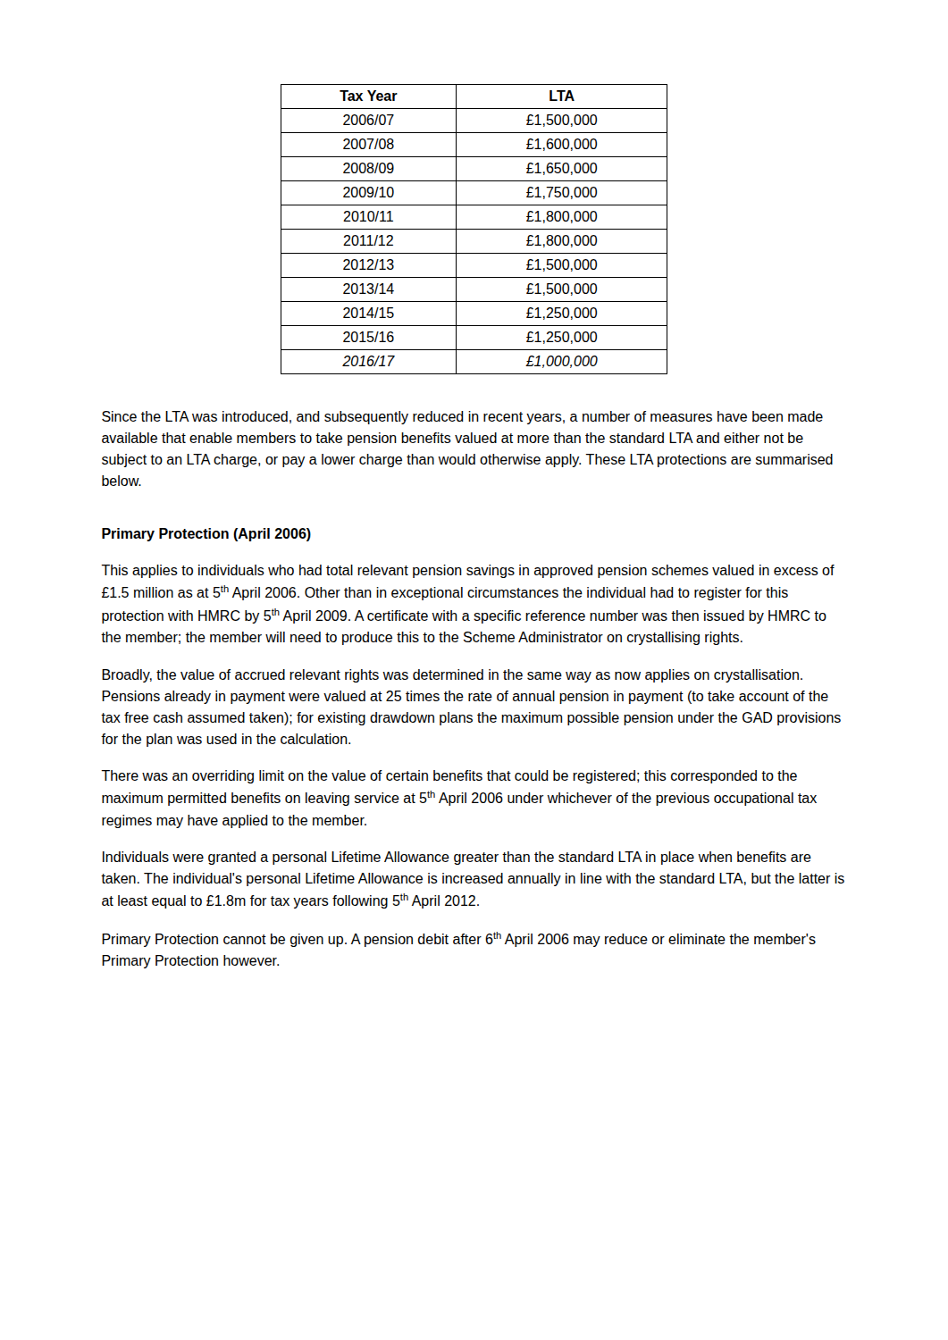| Tax Year | LTA |
| --- | --- |
| 2006/07 | £1,500,000 |
| 2007/08 | £1,600,000 |
| 2008/09 | £1,650,000 |
| 2009/10 | £1,750,000 |
| 2010/11 | £1,800,000 |
| 2011/12 | £1,800,000 |
| 2012/13 | £1,500,000 |
| 2013/14 | £1,500,000 |
| 2014/15 | £1,250,000 |
| 2015/16 | £1,250,000 |
| 2016/17 | £1,000,000 |
Since the LTA was introduced, and subsequently reduced in recent years, a number of measures have been made available that enable members to take pension benefits valued at more than the standard LTA and either not be subject to an LTA charge, or pay a lower charge than would otherwise apply. These LTA protections are summarised below.
Primary Protection (April 2006)
This applies to individuals who had total relevant pension savings in approved pension schemes valued in excess of £1.5 million as at 5th April 2006. Other than in exceptional circumstances the individual had to register for this protection with HMRC by 5th April 2009. A certificate with a specific reference number was then issued by HMRC to the member; the member will need to produce this to the Scheme Administrator on crystallising rights.
Broadly, the value of accrued relevant rights was determined in the same way as now applies on crystallisation. Pensions already in payment were valued at 25 times the rate of annual pension in payment (to take account of the tax free cash assumed taken); for existing drawdown plans the maximum possible pension under the GAD provisions for the plan was used in the calculation.
There was an overriding limit on the value of certain benefits that could be registered; this corresponded to the maximum permitted benefits on leaving service at 5th April 2006 under whichever of the previous occupational tax regimes may have applied to the member.
Individuals were granted a personal Lifetime Allowance greater than the standard LTA in place when benefits are taken. The individual's personal Lifetime Allowance is increased annually in line with the standard LTA, but the latter is at least equal to £1.8m for tax years following 5th April 2012.
Primary Protection cannot be given up. A pension debit after 6th April 2006 may reduce or eliminate the member's Primary Protection however.